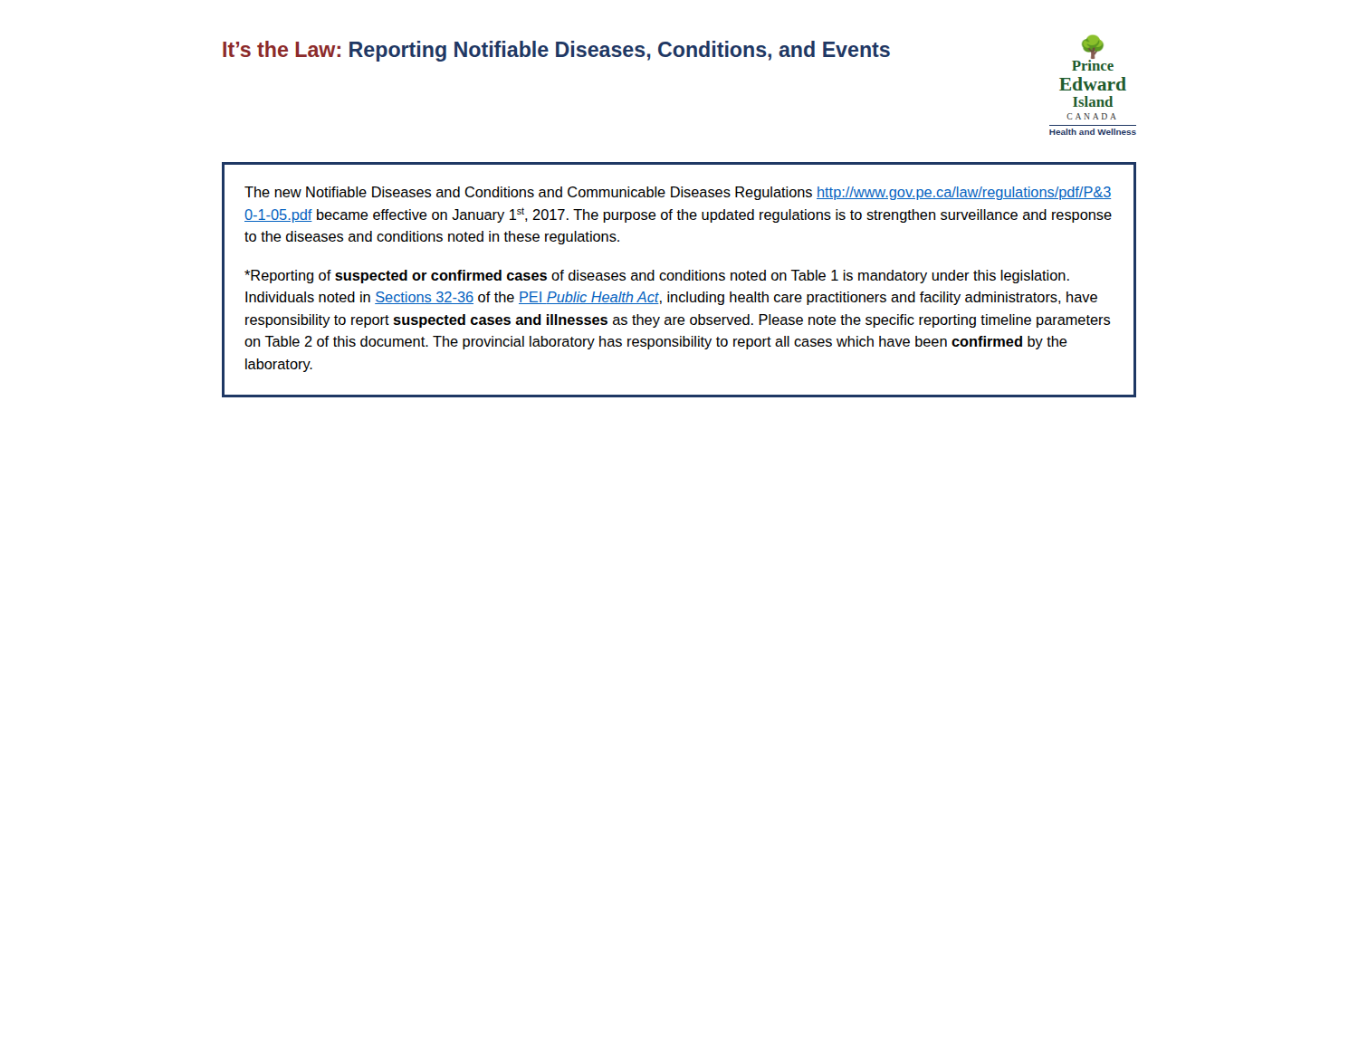It’s the Law: Reporting Notifiable Diseases, Conditions, and Events
🌳
PrinceEdward Island
CANADA
Health and Wellness
The new Notifiable Diseases and Conditions and Communicable Diseases Regulations http://www.gov.pe.ca/law/regulations/pdf/P&30-1-05.pdf became effective on January 1st, 2017. The purpose of the updated regulations is to strengthen surveillance and response to the diseases and conditions noted in these regulations.
*Reporting of suspected or confirmed cases of diseases and conditions noted on Table 1 is mandatory under this legislation. Individuals noted in Sections 32-36 of the PEI Public Health Act, including health care practitioners and facility administrators, have responsibility to report suspected cases and illnesses as they are observed. Please note the specific reporting timeline parameters on Table 2 of this document. The provincial laboratory has responsibility to report all cases which have been confirmed by the laboratory.